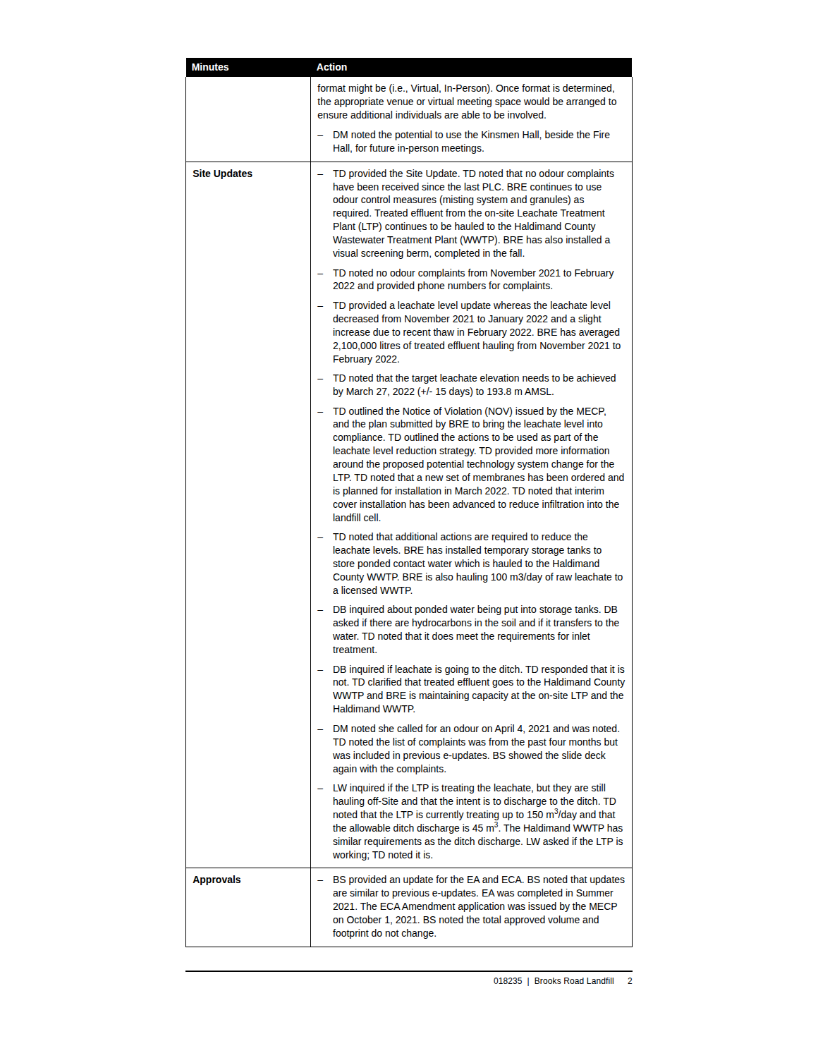| Minutes | Action |
| --- | --- |
| | format might be (i.e., Virtual, In-Person). Once format is determined, the appropriate venue or virtual meeting space would be arranged to ensure additional individuals are able to be involved. DM noted the potential to use the Kinsmen Hall, beside the Fire Hall, for future in-person meetings. |
| Site Updates | TD provided the Site Update. TD noted that no odour complaints have been received since the last PLC. BRE continues to use odour control measures (misting system and granules) as required. Treated effluent from the on-site Leachate Treatment Plant (LTP) continues to be hauled to the Haldimand County Wastewater Treatment Plant (WWTP). BRE has also installed a visual screening berm, completed in the fall. TD noted no odour complaints from November 2021 to February 2022 and provided phone numbers for complaints. TD provided a leachate level update whereas the leachate level decreased from November 2021 to January 2022 and a slight increase due to recent thaw in February 2022. BRE has averaged 2,100,000 litres of treated effluent hauling from November 2021 to February 2022. TD noted that the target leachate elevation needs to be achieved by March 27, 2022 (+/- 15 days) to 193.8 m AMSL. TD outlined the Notice of Violation (NOV) issued by the MECP, and the plan submitted by BRE to bring the leachate level into compliance. TD outlined the actions to be used as part of the leachate level reduction strategy. TD provided more information around the proposed potential technology system change for the LTP. TD noted that a new set of membranes has been ordered and is planned for installation in March 2022. TD noted that interim cover installation has been advanced to reduce infiltration into the landfill cell. TD noted that additional actions are required to reduce the leachate levels. BRE has installed temporary storage tanks to store ponded contact water which is hauled to the Haldimand County WWTP. BRE is also hauling 100 m3/day of raw leachate to a licensed WWTP. DB inquired about ponded water being put into storage tanks. DB asked if there are hydrocarbons in the soil and if it transfers to the water. TD noted that it does meet the requirements for inlet treatment. DB inquired if leachate is going to the ditch. TD responded that it is not. TD clarified that treated effluent goes to the Haldimand County WWTP and BRE is maintaining capacity at the on-site LTP and the Haldimand WWTP. DM noted she called for an odour on April 4, 2021 and was noted. TD noted the list of complaints was from the past four months but was included in previous e-updates. BS showed the slide deck again with the complaints. LW inquired if the LTP is treating the leachate, but they are still hauling off-Site and that the intent is to discharge to the ditch. TD noted that the LTP is currently treating up to 150 m 3 /day and that the allowable ditch discharge is 45 m 3 . The Haldimand WWTP has similar requirements as the ditch discharge. LW asked if the LTP is working; TD noted it is. |
| Approvals | BS provided an update for the EA and ECA. BS noted that updates are similar to previous e-updates. EA was completed in Summer 2021. The ECA Amendment application was issued by the MECP on October 1, 2021. BS noted the total approved volume and footprint do not change. |
018235 | Brooks Road Landfill2